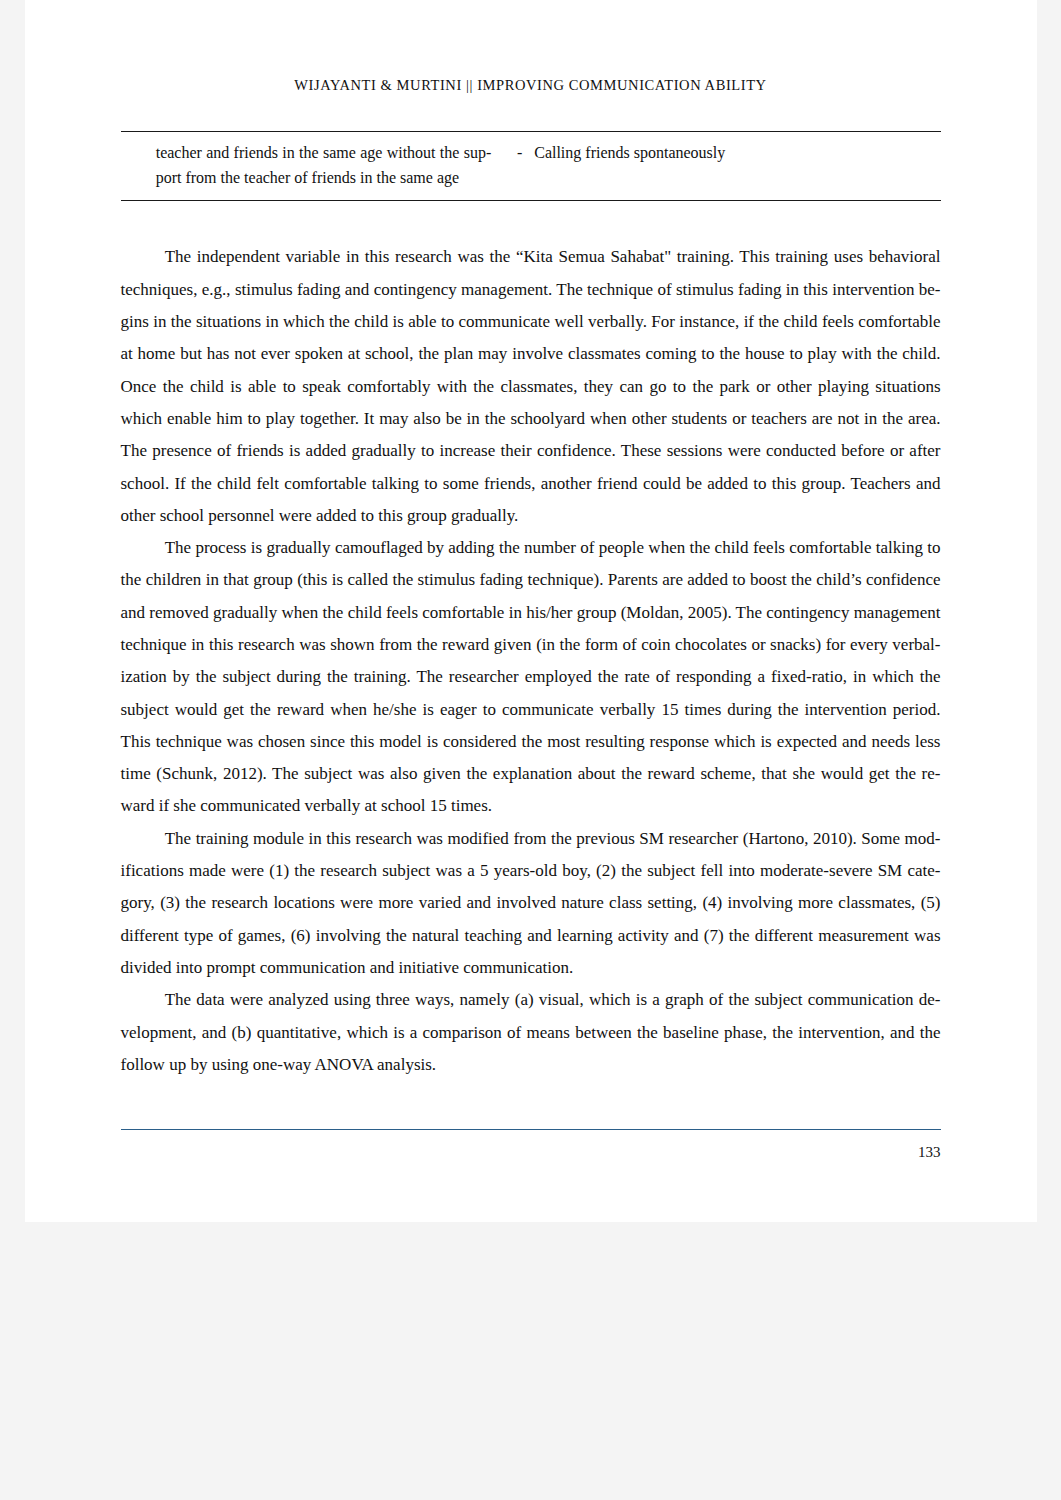Wijayanti & Murtini || Improving Communication Ability
| teacher and friends in the same age without the support from the teacher of friends in the same age | - Calling friends spontaneously |
The independent variable in this research was the “Kita Semua Sahabat" training. This training uses behavioral techniques, e.g., stimulus fading and contingency management. The technique of stimulus fading in this intervention begins in the situations in which the child is able to communicate well verbally. For instance, if the child feels comfortable at home but has not ever spoken at school, the plan may involve classmates coming to the house to play with the child. Once the child is able to speak comfortably with the classmates, they can go to the park or other playing situations which enable him to play together. It may also be in the schoolyard when other students or teachers are not in the area. The presence of friends is added gradually to increase their confidence. These sessions were conducted before or after school. If the child felt comfortable talking to some friends, another friend could be added to this group. Teachers and other school personnel were added to this group gradually.
The process is gradually camouflaged by adding the number of people when the child feels comfortable talking to the children in that group (this is called the stimulus fading technique). Parents are added to boost the child’s confidence and removed gradually when the child feels comfortable in his/her group (Moldan, 2005). The contingency management technique in this research was shown from the reward given (in the form of coin chocolates or snacks) for every verbalization by the subject during the training. The researcher employed the rate of responding a fixed-ratio, in which the subject would get the reward when he/she is eager to communicate verbally 15 times during the intervention period. This technique was chosen since this model is considered the most resulting response which is expected and needs less time (Schunk, 2012). The subject was also given the explanation about the reward scheme, that she would get the reward if she communicated verbally at school 15 times.
The training module in this research was modified from the previous SM researcher (Hartono, 2010). Some modifications made were (1) the research subject was a 5 years-old boy, (2) the subject fell into moderate-severe SM category, (3) the research locations were more varied and involved nature class setting, (4) involving more classmates, (5) different type of games, (6) involving the natural teaching and learning activity and (7) the different measurement was divided into prompt communication and initiative communication.
The data were analyzed using three ways, namely (a) visual, which is a graph of the subject communication development, and (b) quantitative, which is a comparison of means between the baseline phase, the intervention, and the follow up by using one-way ANOVA analysis.
133